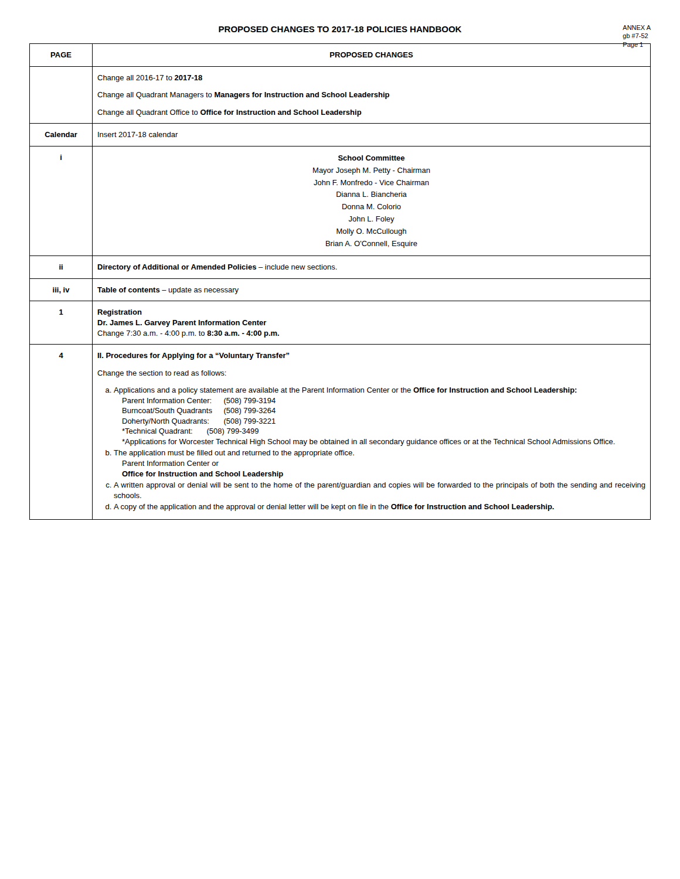ANNEX A
gb #7-52
Page 1
PROPOSED CHANGES TO 2017-18 POLICIES HANDBOOK
| PAGE | PROPOSED CHANGES |
| --- | --- |
| | Change all 2016-17 to 2017-18 Change all Quadrant Managers to Managers for Instruction and School Leadership Change all Quadrant Office to Office for Instruction and School Leadership |
| Calendar | Insert 2017-18 calendar |
| i | School Committee Mayor Joseph M. Petty - Chairman John F. Monfredo - Vice Chairman Dianna L. Biancheria Donna M. Colorio John L. Foley Molly O. McCullough Brian A. O'Connell, Esquire |
| ii | Directory of Additional or Amended Policies – include new sections. |
| iii, iv | Table of contents – update as necessary |
| 1 | Registration Dr. James L. Garvey Parent Information Center Change 7:30 a.m. - 4:00 p.m. to 8:30 a.m. - 4:00 p.m. |
| 4 | II. Procedures for Applying for a “Voluntary Transfer” Change the section to read as follows: Applications and a policy statement are available at the Parent Information Center or the Office for Instruction and School Leadership: Parent Information Center: (508) 799-3194 Burncoat/South Quadrants (508) 799-3264 Doherty/North Quadrants: (508) 799-3221 *Technical Quadrant: (508) 799-3499 *Applications for Worcester Technical High School may be obtained in all secondary guidance offices or at the Technical School Admissions Office. The application must be filled out and returned to the appropriate office. Parent Information Center or Office for Instruction and School Leadership A written approval or denial will be sent to the home of the parent/guardian and copies will be forwarded to the principals of both the sending and receiving schools. A copy of the application and the approval or denial letter will be kept on file in the Office for Instruction and School Leadership. |